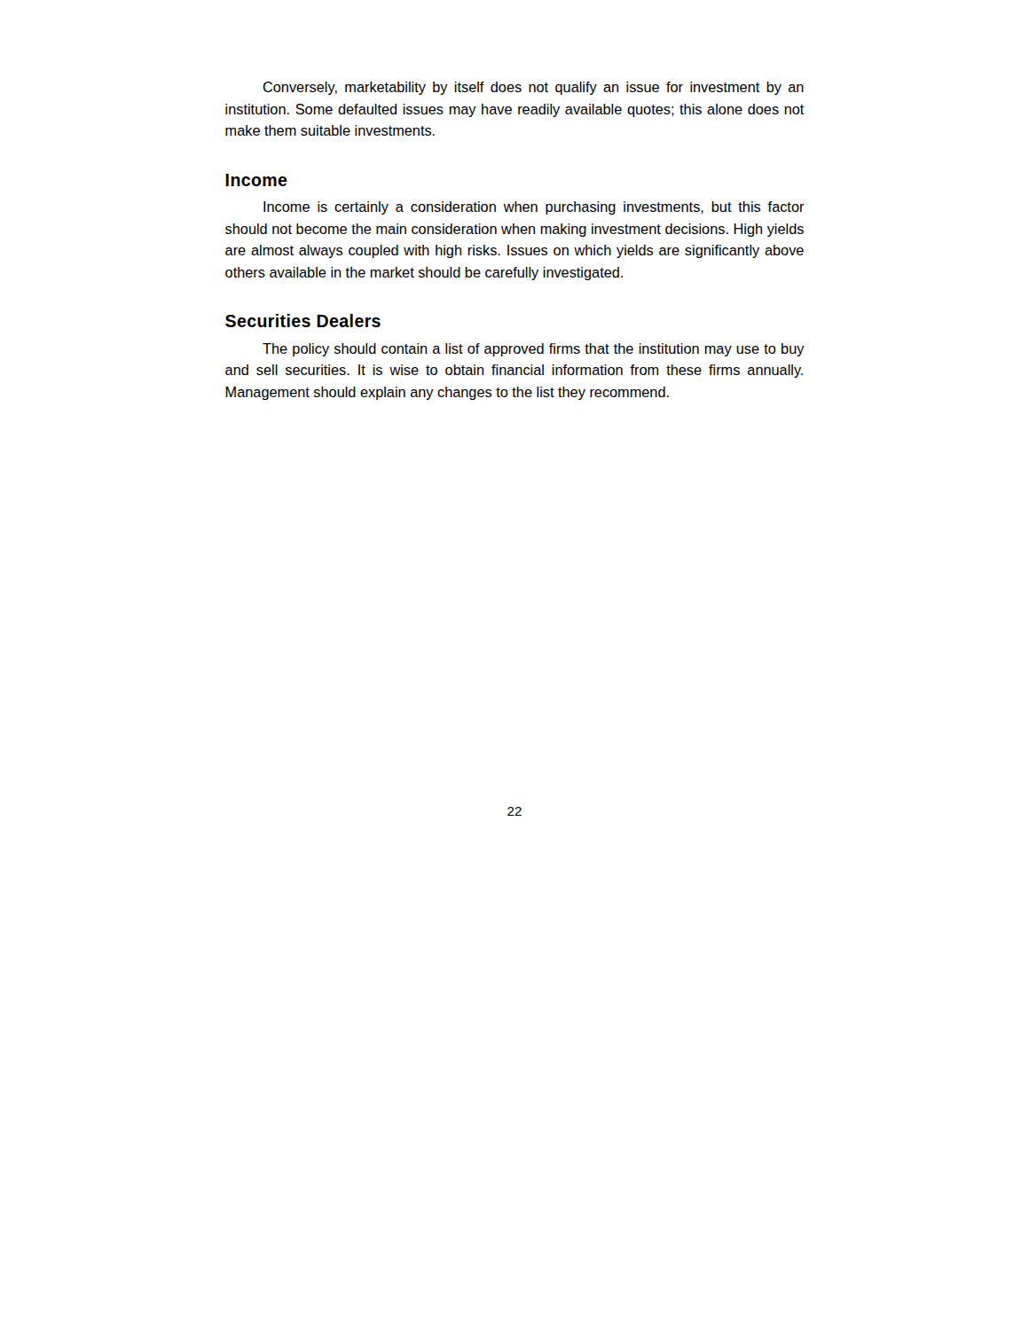Conversely, marketability by itself does not qualify an issue for investment by an institution. Some defaulted issues may have readily available quotes; this alone does not make them suitable investments.
Income
Income is certainly a consideration when purchasing investments, but this factor should not become the main consideration when making investment decisions. High yields are almost always coupled with high risks. Issues on which yields are significantly above others available in the market should be carefully investigated.
Securities Dealers
The policy should contain a list of approved firms that the institution may use to buy and sell securities. It is wise to obtain financial information from these firms annually. Management should explain any changes to the list they recommend.
22